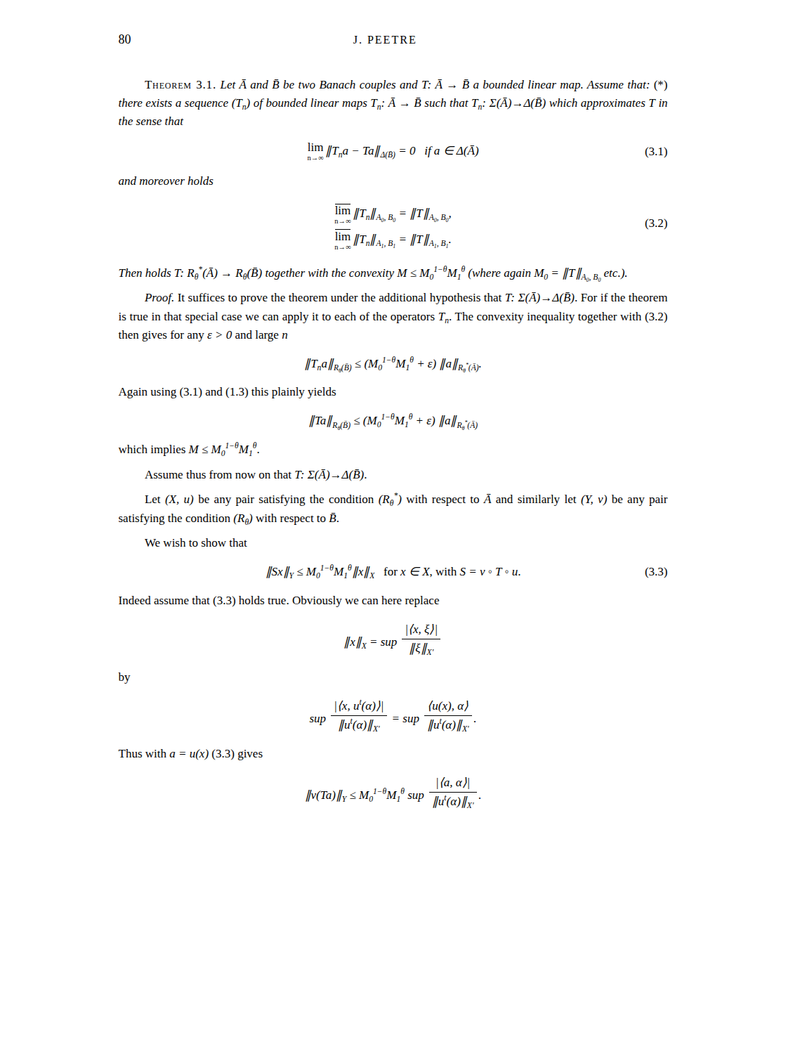80
J. PEETRE
Theorem 3.1. Let Ā and B̄ be two Banach couples and T: Ā → B̄ a bounded linear map. Assume that: (*) there exists a sequence (Tn) of bounded linear maps Tn: Ā → B̄ such that Tn: Σ(Ā)→Δ(B̄) which approximates T in the sense that
lim n→∞∥Tna − Ta∥Δ(B̄) = 0 if a ∈ Δ(Ā) (3.1)
and moreover holds
| lim n→∞ ∥T n ∥ A 0 , B 0 = ∥T∥ A 0 , B 0 , |
| lim n→∞ ∥T n ∥ A 1 , B 1 = ∥T∥ A 1 , B 1 . |
(3.2)
Then holds T: Rθ*(Ā) → Rθ(B̄) together with the convexity M ≤ M01−θM1θ (where again M0 = ∥T∥A0, B0 etc.).
Proof. It suffices to prove the theorem under the additional hypothesis that T: Σ(Ā)→Δ(B̄). For if the theorem is true in that special case we can apply it to each of the operators Tn. The convexity inequality together with (3.2) then gives for any ε > 0 and large n
∥Tna∥Rθ(B̄) ≤ (M01−θM1θ + ε) ∥a∥Rθ*(Ā).
Again using (3.1) and (1.3) this plainly yields
∥Ta∥Rθ(B̄) ≤ (M01−θM1θ + ε) ∥a∥Rθ*(Ā)
which implies M ≤ M01−θM1θ.
Assume thus from now on that T: Σ(Ā)→Δ(B̄).
Let (X, u) be any pair satisfying the condition (Rθ*) with respect to Ā and similarly let (Y, v) be any pair satisfying the condition (Rθ) with respect to B̄.
We wish to show that
∥Sx∥Y ≤ M01−θM1θ∥x∥X for x ∈ X, with S = v ◦ T ◦ u. (3.3)
Indeed assume that (3.3) holds true. Obviously we can here replace
∥x∥X = sup |⟨x, ξ⟩|∥ξ∥X'
by
sup |⟨x, ut(α)⟩|∥ut(α)∥X' = sup ⟨u(x), α⟩∥ut(α)∥X'.
Thus with a = u(x) (3.3) gives
∥v(Ta)∥Y ≤ M01−θM1θ sup |⟨a, α⟩|∥ut(α)∥X'.